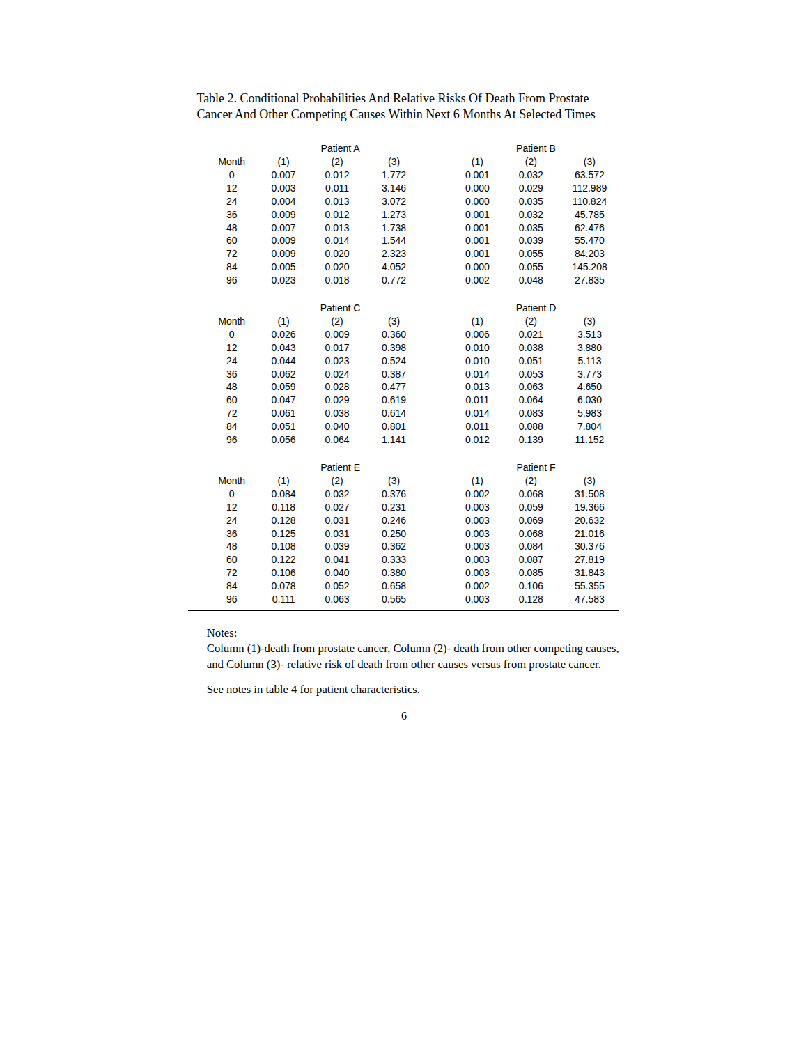Table 2. Conditional Probabilities And Relative Risks Of Death From Prostate Cancer And Other Competing Causes Within Next 6 Months At Selected Times
| | Patient A | | Patient B |
| Month | (1) | (2) | (3) | | (1) | (2) | (3) |
| 0 | 0.007 | 0.012 | 1.772 | | 0.001 | 0.032 | 63.572 |
| 12 | 0.003 | 0.011 | 3.146 | | 0.000 | 0.029 | 112.989 |
| 24 | 0.004 | 0.013 | 3.072 | | 0.000 | 0.035 | 110.824 |
| 36 | 0.009 | 0.012 | 1.273 | | 0.001 | 0.032 | 45.785 |
| 48 | 0.007 | 0.013 | 1.738 | | 0.001 | 0.035 | 62.476 |
| 60 | 0.009 | 0.014 | 1.544 | | 0.001 | 0.039 | 55.470 |
| 72 | 0.009 | 0.020 | 2.323 | | 0.001 | 0.055 | 84.203 |
| 84 | 0.005 | 0.020 | 4.052 | | 0.000 | 0.055 | 145.208 |
| 96 | 0.023 | 0.018 | 0.772 | | 0.002 | 0.048 | 27.835 |
| | Patient C | | Patient D |
| Month | (1) | (2) | (3) | | (1) | (2) | (3) |
| 0 | 0.026 | 0.009 | 0.360 | | 0.006 | 0.021 | 3.513 |
| 12 | 0.043 | 0.017 | 0.398 | | 0.010 | 0.038 | 3.880 |
| 24 | 0.044 | 0.023 | 0.524 | | 0.010 | 0.051 | 5.113 |
| 36 | 0.062 | 0.024 | 0.387 | | 0.014 | 0.053 | 3.773 |
| 48 | 0.059 | 0.028 | 0.477 | | 0.013 | 0.063 | 4.650 |
| 60 | 0.047 | 0.029 | 0.619 | | 0.011 | 0.064 | 6.030 |
| 72 | 0.061 | 0.038 | 0.614 | | 0.014 | 0.083 | 5.983 |
| 84 | 0.051 | 0.040 | 0.801 | | 0.011 | 0.088 | 7.804 |
| 96 | 0.056 | 0.064 | 1.141 | | 0.012 | 0.139 | 11.152 |
| | Patient E | | Patient F |
| Month | (1) | (2) | (3) | | (1) | (2) | (3) |
| 0 | 0.084 | 0.032 | 0.376 | | 0.002 | 0.068 | 31.508 |
| 12 | 0.118 | 0.027 | 0.231 | | 0.003 | 0.059 | 19.366 |
| 24 | 0.128 | 0.031 | 0.246 | | 0.003 | 0.069 | 20.632 |
| 36 | 0.125 | 0.031 | 0.250 | | 0.003 | 0.068 | 21.016 |
| 48 | 0.108 | 0.039 | 0.362 | | 0.003 | 0.084 | 30.376 |
| 60 | 0.122 | 0.041 | 0.333 | | 0.003 | 0.087 | 27.819 |
| 72 | 0.106 | 0.040 | 0.380 | | 0.003 | 0.085 | 31.843 |
| 84 | 0.078 | 0.052 | 0.658 | | 0.002 | 0.106 | 55.355 |
| 96 | 0.111 | 0.063 | 0.565 | | 0.003 | 0.128 | 47.583 |
Notes:
Column (1)-death from prostate cancer, Column (2)- death from other competing causes, and Column (3)- relative risk of death from other causes versus from prostate cancer.
See notes in table 4 for patient characteristics.
6